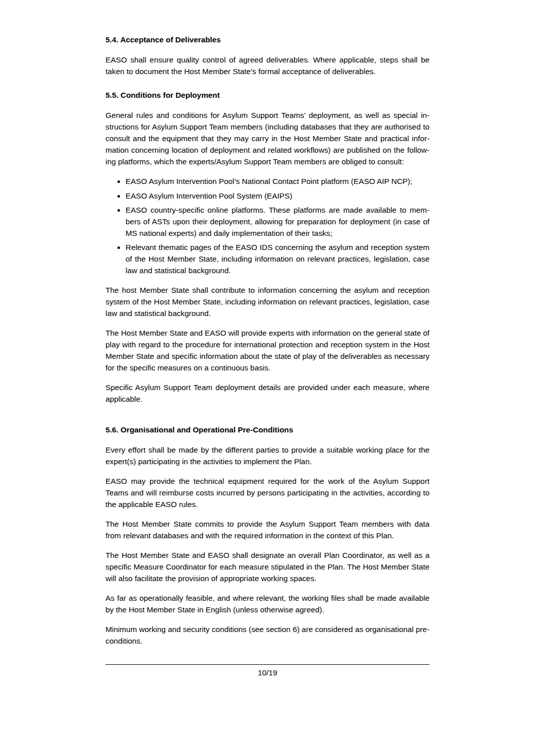5.4. Acceptance of Deliverables
EASO shall ensure quality control of agreed deliverables. Where applicable, steps shall be taken to document the Host Member State’s formal acceptance of deliverables.
5.5. Conditions for Deployment
General rules and conditions for Asylum Support Teams’ deployment, as well as special instructions for Asylum Support Team members (including databases that they are authorised to consult and the equipment that they may carry in the Host Member State and practical information concerning location of deployment and related workflows) are published on the following platforms, which the experts/Asylum Support Team members are obliged to consult:
EASO Asylum Intervention Pool’s National Contact Point platform (EASO AIP NCP);
EASO Asylum Intervention Pool System (EAIPS)
EASO country-specific online platforms. These platforms are made available to members of ASTs upon their deployment, allowing for preparation for deployment (in case of MS national experts) and daily implementation of their tasks;
Relevant thematic pages of the EASO IDS concerning the asylum and reception system of the Host Member State, including information on relevant practices, legislation, case law and statistical background.
The host Member State shall contribute to information concerning the asylum and reception system of the Host Member State, including information on relevant practices, legislation, case law and statistical background.
The Host Member State and EASO will provide experts with information on the general state of play with regard to the procedure for international protection and reception system in the Host Member State and specific information about the state of play of the deliverables as necessary for the specific measures on a continuous basis.
Specific Asylum Support Team deployment details are provided under each measure, where applicable.
5.6. Organisational and Operational Pre-Conditions
Every effort shall be made by the different parties to provide a suitable working place for the expert(s) participating in the activities to implement the Plan.
EASO may provide the technical equipment required for the work of the Asylum Support Teams and will reimburse costs incurred by persons participating in the activities, according to the applicable EASO rules.
The Host Member State commits to provide the Asylum Support Team members with data from relevant databases and with the required information in the context of this Plan.
The Host Member State and EASO shall designate an overall Plan Coordinator, as well as a specific Measure Coordinator for each measure stipulated in the Plan. The Host Member State will also facilitate the provision of appropriate working spaces.
As far as operationally feasible, and where relevant, the working files shall be made available by the Host Member State in English (unless otherwise agreed).
Minimum working and security conditions (see section 6) are considered as organisational pre-conditions.
10/19